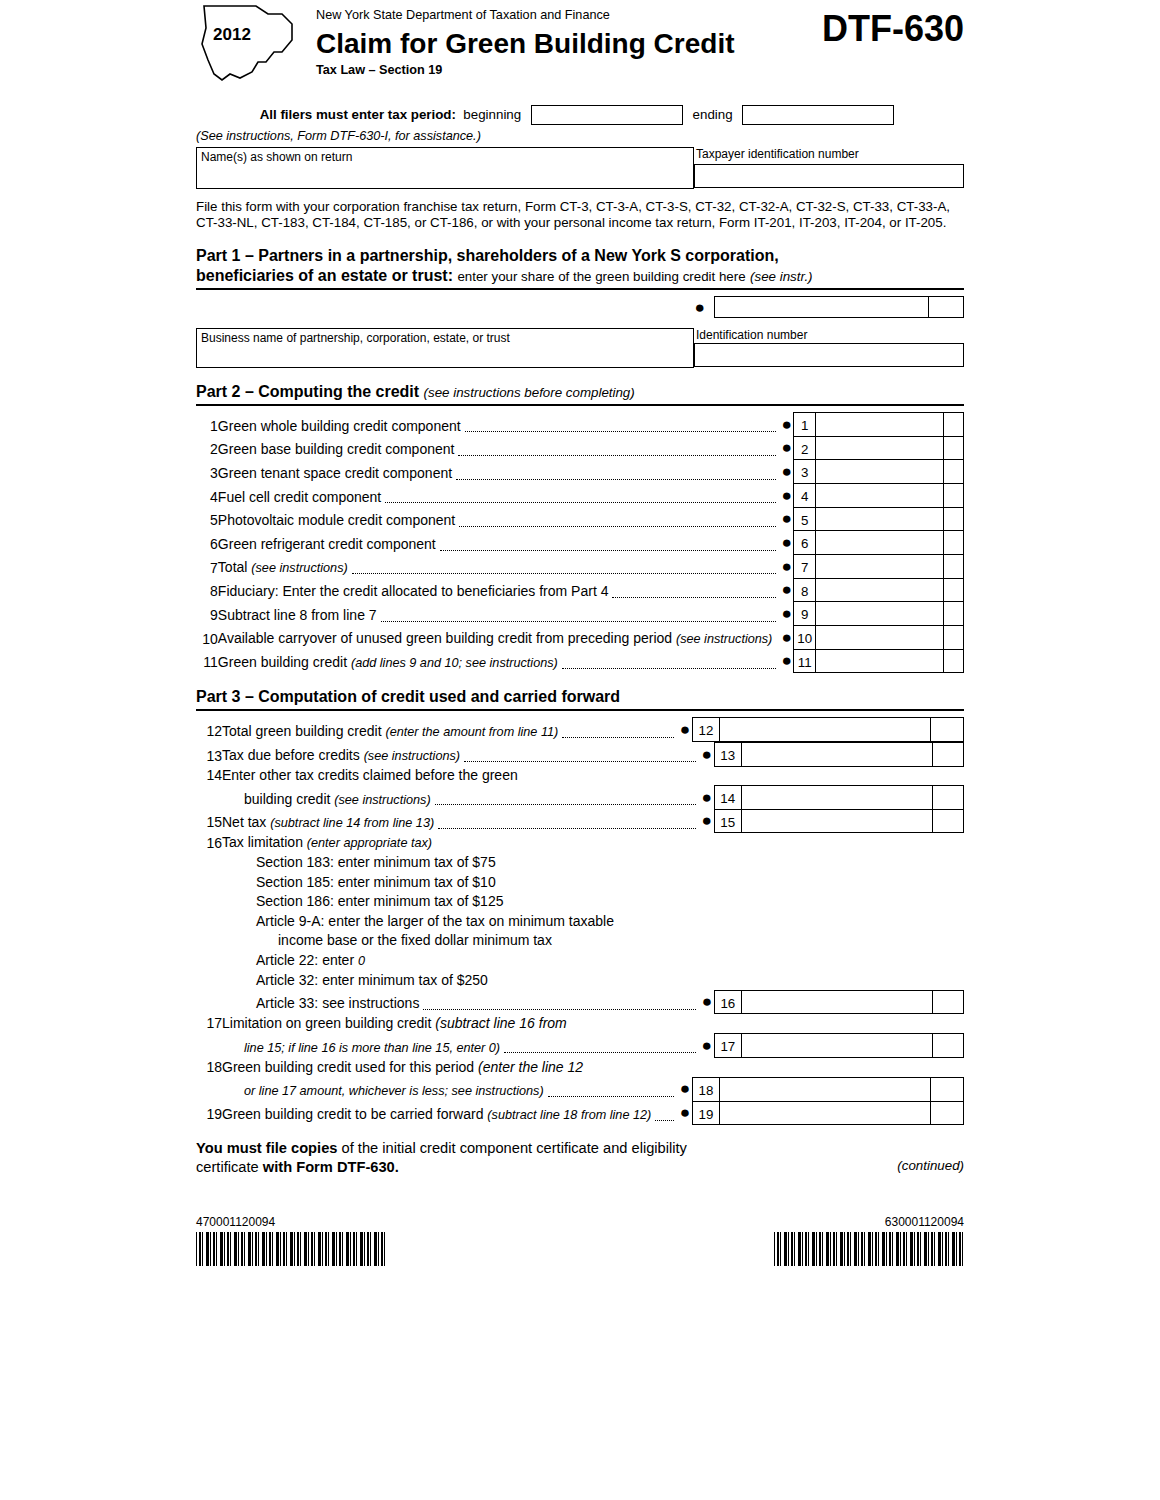2012
New York State Department of Taxation and Finance
Claim for Green Building Credit
Tax Law – Section 19
DTF-630
All filers must enter tax period: beginning ending
(See instructions, Form DTF-630-I, for assistance.)
Name(s) as shown on return
Taxpayer identification number
File this form with your corporation franchise tax return, Form CT-3, CT-3-A, CT-3-S, CT-32, CT-32-A, CT-32-S, CT-33, CT-33-A, CT-33-NL, CT-183, CT-184, CT-185, or CT-186, or with your personal income tax return, Form IT-201, IT-203, IT-204, or IT-205.
Part 1 – Partners in a partnership, shareholders of a New York S corporation,
beneficiaries of an estate or trust: enter your share of the green building credit here (see instr.)
●
Business name of partnership, corporation, estate, or trust
Identification number
Part 2 – Computing the credit (see instructions before completing)
| 1 | Green whole building credit component | ● | 1 | | |
| 2 | Green base building credit component | ● | 2 | | |
| 3 | Green tenant space credit component | ● | 3 | | |
| 4 | Fuel cell credit component | ● | 4 | | |
| 5 | Photovoltaic module credit component | ● | 5 | | |
| 6 | Green refrigerant credit component | ● | 6 | | |
| 7 | Total (see instructions) | ● | 7 | | |
| 8 | Fiduciary: Enter the credit allocated to beneficiaries from Part 4 | ● | 8 | | |
| 9 | Subtract line 8 from line 7 | ● | 9 | | |
| 10 | Available carryover of unused green building credit from preceding period (see instructions) | ● | 10 | | |
| 11 | Green building credit (add lines 9 and 10; see instructions) | ● | 11 | | |
Part 3 – Computation of credit used and carried forward
| 12 | Total green building credit (enter the amount from line 11) | ● | 12 | | |
| 13 | Tax due before credits (see instructions) | ● | 13 | | | |
| 14 | Enter other tax credits claimed before the green | | | | | |
| | building credit (see instructions) | ● | 14 | | | |
| 15 | Net tax (subtract line 14 from line 13) | ● | 15 | | | |
| 16 | Tax limitation (enter appropriate tax) | | | | | |
| | Section 183: enter minimum tax of $75 | | | | | |
| | Section 185: enter minimum tax of $10 | | | | | |
| | Section 186: enter minimum tax of $125 | | | | | |
| | Article 9-A: enter the larger of the tax on minimum taxable | | | | | |
| | income base or the fixed dollar minimum tax | | | | | |
| | Article 22: enter 0 | | | | | |
| | Article 32: enter minimum tax of $250 | | | | | |
| | Article 33: see instructions | ● | 16 | | | |
| 17 | Limitation on green building credit (subtract line 16 from | | | | | |
| | line 15; if line 16 is more than line 15, enter 0) | ● | 17 | | | |
| 18 | Green building credit used for this period (enter the line 12 | | | | |
| | or line 17 amount, whichever is less; see instructions) | ● | 18 | | |
| 19 | Green building credit to be carried forward (subtract line 18 from line 12) | ● | 19 | | |
You must file copies of the initial credit component certificate and eligibility
certificate with Form DTF-630.
(continued)
470001120094
630001120094